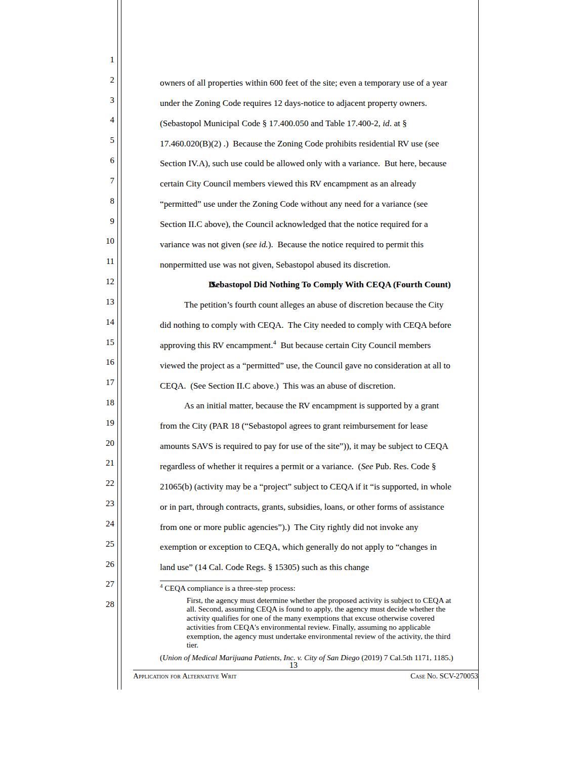1
2
3
4
5
6
7
8
9
10
11
12
13
14
15
16
17
18
19
20
21
22
23
24
25
26
27
28
owners of all properties within 600 feet of the site; even a temporary use of a year under the Zoning Code requires 12 days-notice to adjacent property owners. (Sebastopol Municipal Code § 17.400.050 and Table 17.400-2, id. at § 17.460.020(B)(2) .) Because the Zoning Code prohibits residential RV use (see Section IV.A), such use could be allowed only with a variance. But here, because certain City Council members viewed this RV encampment as an already “permitted” use under the Zoning Code without any need for a variance (see Section II.C above), the Council acknowledged that the notice required for a variance was not given (see id.). Because the notice required to permit this nonpermitted use was not given, Sebastopol abused its discretion.
D. Sebastopol Did Nothing To Comply With CEQA (Fourth Count)
The petition’s fourth count alleges an abuse of discretion because the City did nothing to comply with CEQA. The City needed to comply with CEQA before approving this RV encampment.4 But because certain City Council members viewed the project as a “permitted” use, the Council gave no consideration at all to CEQA. (See Section II.C above.) This was an abuse of discretion.
As an initial matter, because the RV encampment is supported by a grant from the City (PAR 18 (“Sebastopol agrees to grant reimbursement for lease amounts SAVS is required to pay for use of the site”)), it may be subject to CEQA regardless of whether it requires a permit or a variance. (See Pub. Res. Code § 21065(b) (activity may be a “project” subject to CEQA if it “is supported, in whole or in part, through contracts, grants, subsidies, loans, or other forms of assistance from one or more public agencies”).) The City rightly did not invoke any exemption or exception to CEQA, which generally do not apply to “changes in land use” (14 Cal. Code Regs. § 15305) such as this change
4 CEQA compliance is a three-step process:
First, the agency must determine whether the proposed activity is subject to CEQA at all. Second, assuming CEQA is found to apply, the agency must decide whether the activity qualifies for one of the many exemptions that excuse otherwise covered activities from CEQA's environmental review. Finally, assuming no applicable exemption, the agency must undertake environmental review of the activity, the third tier.
(Union of Medical Marijuana Patients, Inc. v. City of San Diego (2019) 7 Cal.5th 1171, 1185.)
13
Application for Alternative Writ
Case No. SCV-270053